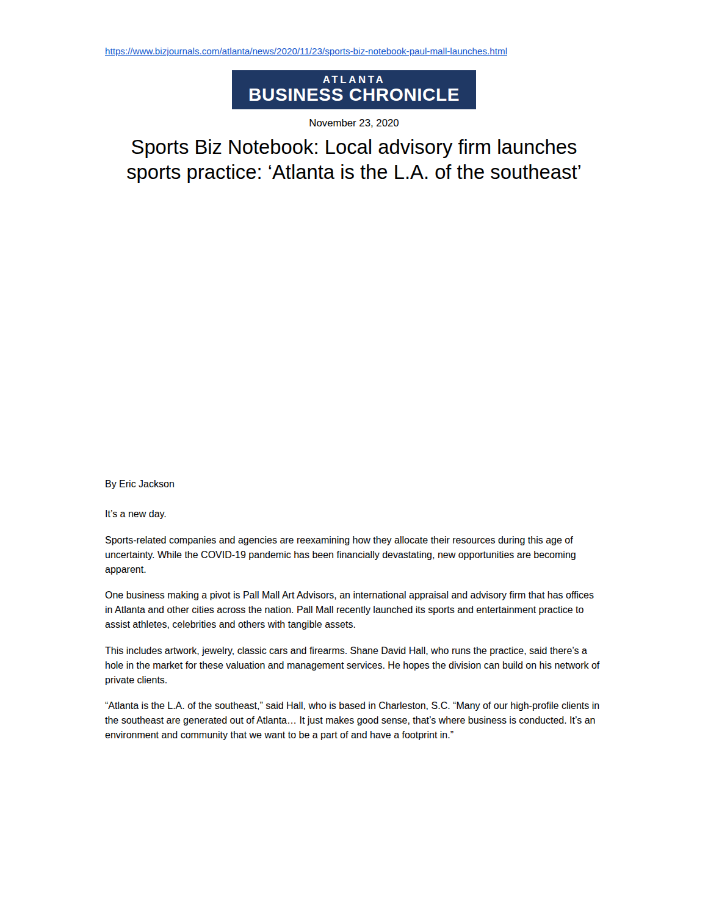https://www.bizjournals.com/atlanta/news/2020/11/23/sports-biz-notebook-paul-mall-launches.html
Atlanta Business Chronicle
November 23, 2020
Sports Biz Notebook: Local advisory firm launches sports practice: ‘Atlanta is the L.A. of the southeast’
By Eric Jackson
It’s a new day.
Sports-related companies and agencies are reexamining how they allocate their resources during this age of uncertainty. While the COVID-19 pandemic has been financially devastating, new opportunities are becoming apparent.
One business making a pivot is Pall Mall Art Advisors, an international appraisal and advisory firm that has offices in Atlanta and other cities across the nation. Pall Mall recently launched its sports and entertainment practice to assist athletes, celebrities and others with tangible assets.
This includes artwork, jewelry, classic cars and firearms. Shane David Hall, who runs the practice, said there’s a hole in the market for these valuation and management services. He hopes the division can build on his network of private clients.
“Atlanta is the L.A. of the southeast,” said Hall, who is based in Charleston, S.C. “Many of our high-profile clients in the southeast are generated out of Atlanta… It just makes good sense, that’s where business is conducted. It’s an environment and community that we want to be a part of and have a footprint in.”